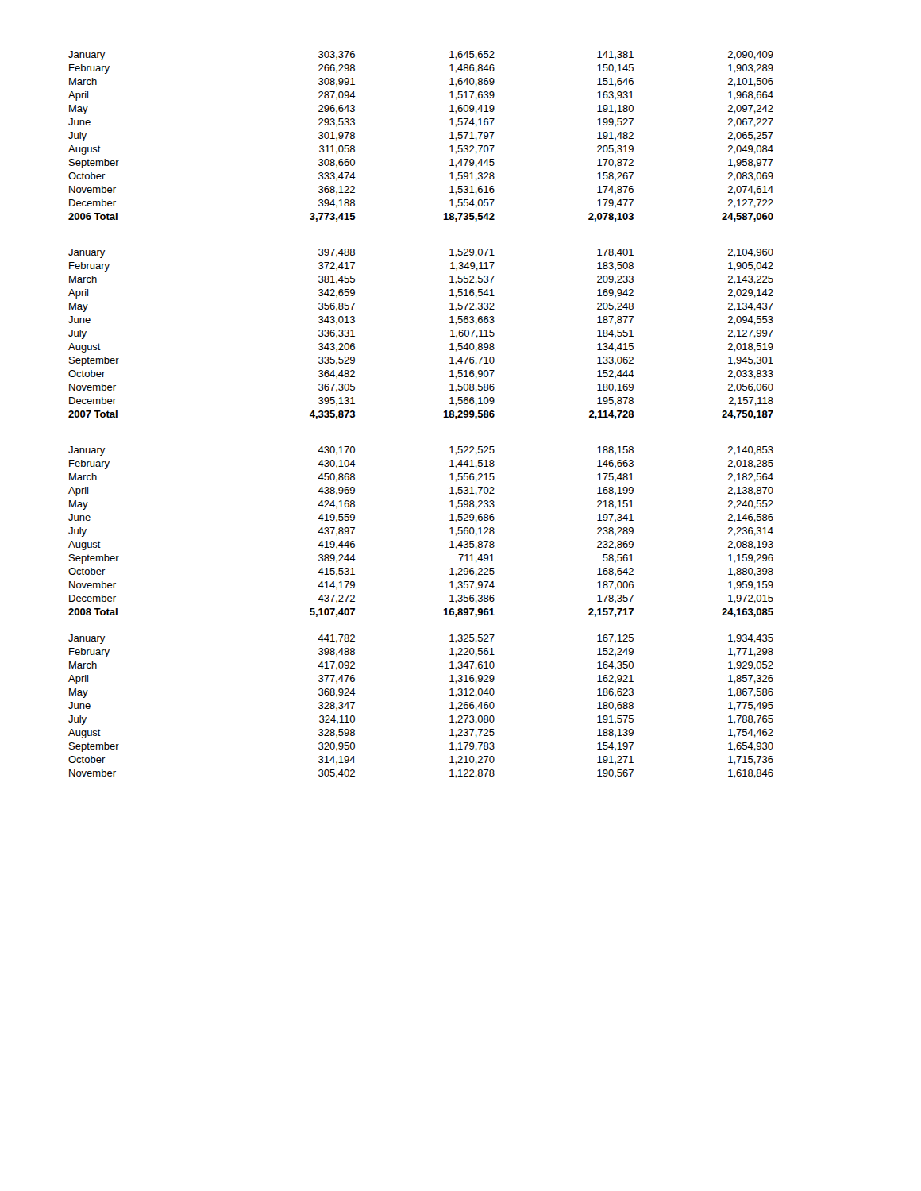| January | 303,376 | 1,645,652 | 141,381 | 2,090,409 |
| February | 266,298 | 1,486,846 | 150,145 | 1,903,289 |
| March | 308,991 | 1,640,869 | 151,646 | 2,101,506 |
| April | 287,094 | 1,517,639 | 163,931 | 1,968,664 |
| May | 296,643 | 1,609,419 | 191,180 | 2,097,242 |
| June | 293,533 | 1,574,167 | 199,527 | 2,067,227 |
| July | 301,978 | 1,571,797 | 191,482 | 2,065,257 |
| August | 311,058 | 1,532,707 | 205,319 | 2,049,084 |
| September | 308,660 | 1,479,445 | 170,872 | 1,958,977 |
| October | 333,474 | 1,591,328 | 158,267 | 2,083,069 |
| November | 368,122 | 1,531,616 | 174,876 | 2,074,614 |
| December | 394,188 | 1,554,057 | 179,477 | 2,127,722 |
| 2006 Total | 3,773,415 | 18,735,542 | 2,078,103 | 24,587,060 |
| January | 397,488 | 1,529,071 | 178,401 | 2,104,960 |
| February | 372,417 | 1,349,117 | 183,508 | 1,905,042 |
| March | 381,455 | 1,552,537 | 209,233 | 2,143,225 |
| April | 342,659 | 1,516,541 | 169,942 | 2,029,142 |
| May | 356,857 | 1,572,332 | 205,248 | 2,134,437 |
| June | 343,013 | 1,563,663 | 187,877 | 2,094,553 |
| July | 336,331 | 1,607,115 | 184,551 | 2,127,997 |
| August | 343,206 | 1,540,898 | 134,415 | 2,018,519 |
| September | 335,529 | 1,476,710 | 133,062 | 1,945,301 |
| October | 364,482 | 1,516,907 | 152,444 | 2,033,833 |
| November | 367,305 | 1,508,586 | 180,169 | 2,056,060 |
| December | 395,131 | 1,566,109 | 195,878 | 2,157,118 |
| 2007 Total | 4,335,873 | 18,299,586 | 2,114,728 | 24,750,187 |
| January | 430,170 | 1,522,525 | 188,158 | 2,140,853 |
| February | 430,104 | 1,441,518 | 146,663 | 2,018,285 |
| March | 450,868 | 1,556,215 | 175,481 | 2,182,564 |
| April | 438,969 | 1,531,702 | 168,199 | 2,138,870 |
| May | 424,168 | 1,598,233 | 218,151 | 2,240,552 |
| June | 419,559 | 1,529,686 | 197,341 | 2,146,586 |
| July | 437,897 | 1,560,128 | 238,289 | 2,236,314 |
| August | 419,446 | 1,435,878 | 232,869 | 2,088,193 |
| September | 389,244 | 711,491 | 58,561 | 1,159,296 |
| October | 415,531 | 1,296,225 | 168,642 | 1,880,398 |
| November | 414,179 | 1,357,974 | 187,006 | 1,959,159 |
| December | 437,272 | 1,356,386 | 178,357 | 1,972,015 |
| 2008 Total | 5,107,407 | 16,897,961 | 2,157,717 | 24,163,085 |
| January | 441,782 | 1,325,527 | 167,125 | 1,934,435 |
| February | 398,488 | 1,220,561 | 152,249 | 1,771,298 |
| March | 417,092 | 1,347,610 | 164,350 | 1,929,052 |
| April | 377,476 | 1,316,929 | 162,921 | 1,857,326 |
| May | 368,924 | 1,312,040 | 186,623 | 1,867,586 |
| June | 328,347 | 1,266,460 | 180,688 | 1,775,495 |
| July | 324,110 | 1,273,080 | 191,575 | 1,788,765 |
| August | 328,598 | 1,237,725 | 188,139 | 1,754,462 |
| September | 320,950 | 1,179,783 | 154,197 | 1,654,930 |
| October | 314,194 | 1,210,270 | 191,271 | 1,715,736 |
| November | 305,402 | 1,122,878 | 190,567 | 1,618,846 |